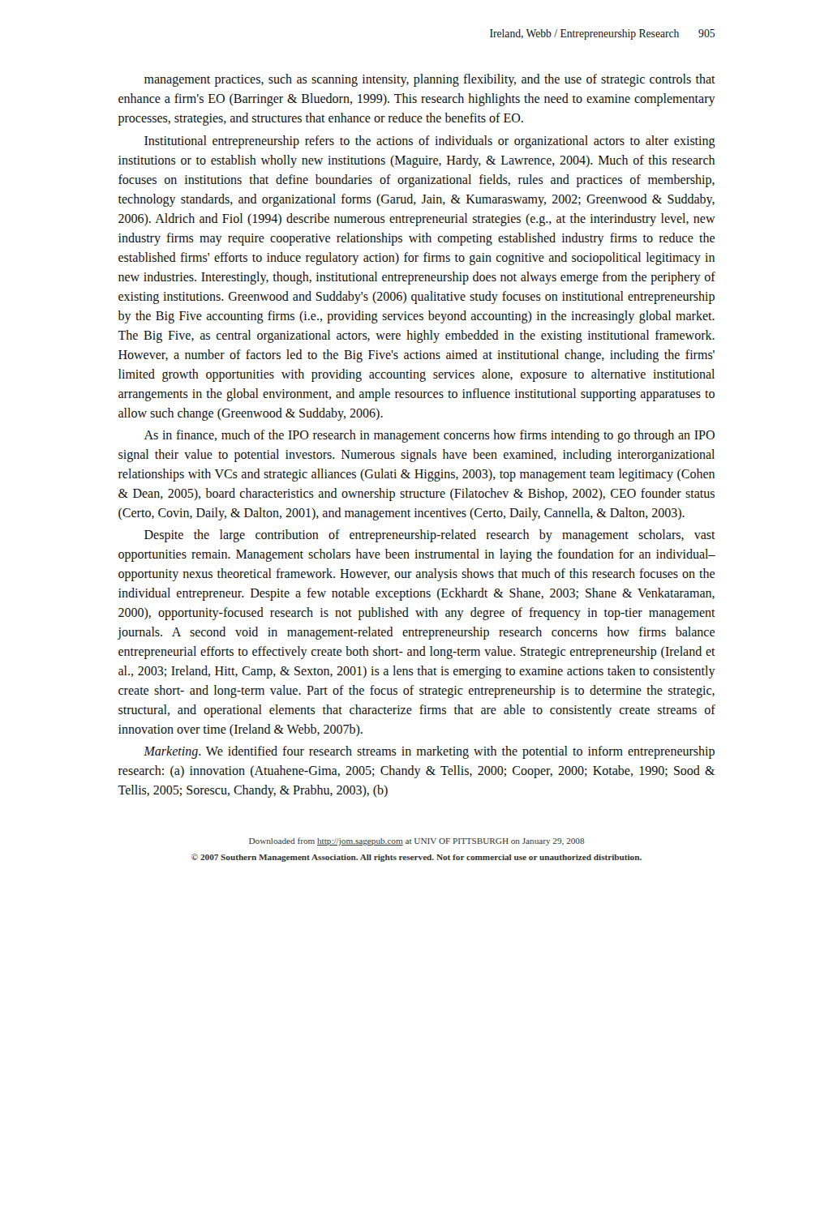Ireland, Webb / Entrepreneurship Research 905
management practices, such as scanning intensity, planning flexibility, and the use of strategic controls that enhance a firm's EO (Barringer & Bluedorn, 1999). This research highlights the need to examine complementary processes, strategies, and structures that enhance or reduce the benefits of EO.
Institutional entrepreneurship refers to the actions of individuals or organizational actors to alter existing institutions or to establish wholly new institutions (Maguire, Hardy, & Lawrence, 2004). Much of this research focuses on institutions that define boundaries of organizational fields, rules and practices of membership, technology standards, and organizational forms (Garud, Jain, & Kumaraswamy, 2002; Greenwood & Suddaby, 2006). Aldrich and Fiol (1994) describe numerous entrepreneurial strategies (e.g., at the interindustry level, new industry firms may require cooperative relationships with competing established industry firms to reduce the established firms' efforts to induce regulatory action) for firms to gain cognitive and sociopolitical legitimacy in new industries. Interestingly, though, institutional entrepreneurship does not always emerge from the periphery of existing institutions. Greenwood and Suddaby's (2006) qualitative study focuses on institutional entrepreneurship by the Big Five accounting firms (i.e., providing services beyond accounting) in the increasingly global market. The Big Five, as central organizational actors, were highly embedded in the existing institutional framework. However, a number of factors led to the Big Five's actions aimed at institutional change, including the firms' limited growth opportunities with providing accounting services alone, exposure to alternative institutional arrangements in the global environment, and ample resources to influence institutional supporting apparatuses to allow such change (Greenwood & Suddaby, 2006).
As in finance, much of the IPO research in management concerns how firms intending to go through an IPO signal their value to potential investors. Numerous signals have been examined, including interorganizational relationships with VCs and strategic alliances (Gulati & Higgins, 2003), top management team legitimacy (Cohen & Dean, 2005), board characteristics and ownership structure (Filatochev & Bishop, 2002), CEO founder status (Certo, Covin, Daily, & Dalton, 2001), and management incentives (Certo, Daily, Cannella, & Dalton, 2003).
Despite the large contribution of entrepreneurship-related research by management scholars, vast opportunities remain. Management scholars have been instrumental in laying the foundation for an individual–opportunity nexus theoretical framework. However, our analysis shows that much of this research focuses on the individual entrepreneur. Despite a few notable exceptions (Eckhardt & Shane, 2003; Shane & Venkataraman, 2000), opportunity-focused research is not published with any degree of frequency in top-tier management journals. A second void in management-related entrepreneurship research concerns how firms balance entrepreneurial efforts to effectively create both short- and long-term value. Strategic entrepreneurship (Ireland et al., 2003; Ireland, Hitt, Camp, & Sexton, 2001) is a lens that is emerging to examine actions taken to consistently create short- and long-term value. Part of the focus of strategic entrepreneurship is to determine the strategic, structural, and operational elements that characterize firms that are able to consistently create streams of innovation over time (Ireland & Webb, 2007b).
Marketing. We identified four research streams in marketing with the potential to inform entrepreneurship research: (a) innovation (Atuahene-Gima, 2005; Chandy & Tellis, 2000; Cooper, 2000; Kotabe, 1990; Sood & Tellis, 2005; Sorescu, Chandy, & Prabhu, 2003), (b)
Downloaded from http://jom.sagepub.com at UNIV OF PITTSBURGH on January 29, 2008
© 2007 Southern Management Association. All rights reserved. Not for commercial use or unauthorized distribution.